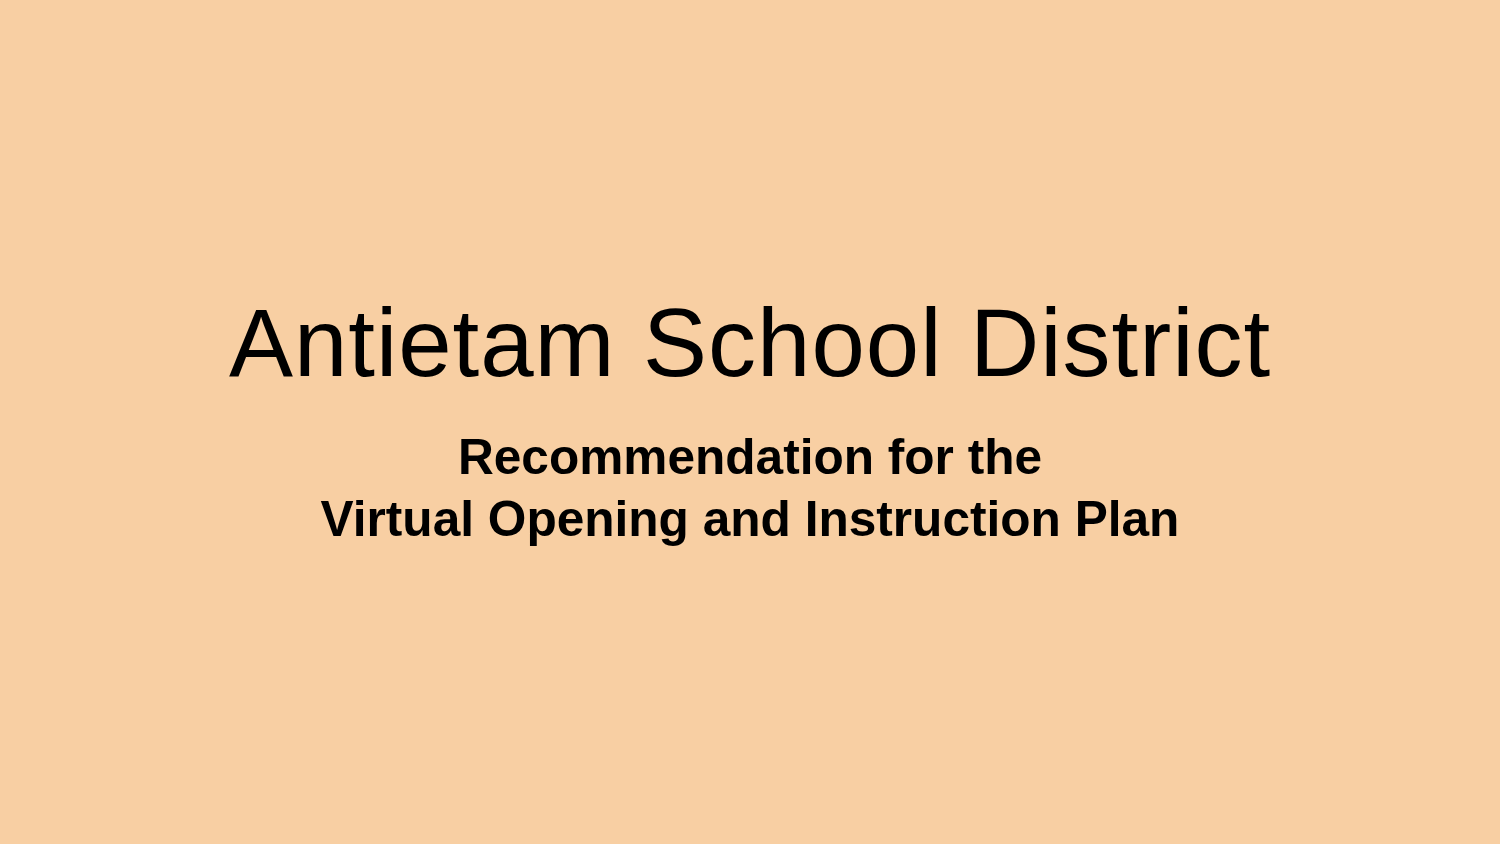Antietam School District
Recommendation for the
Virtual Opening and Instruction Plan